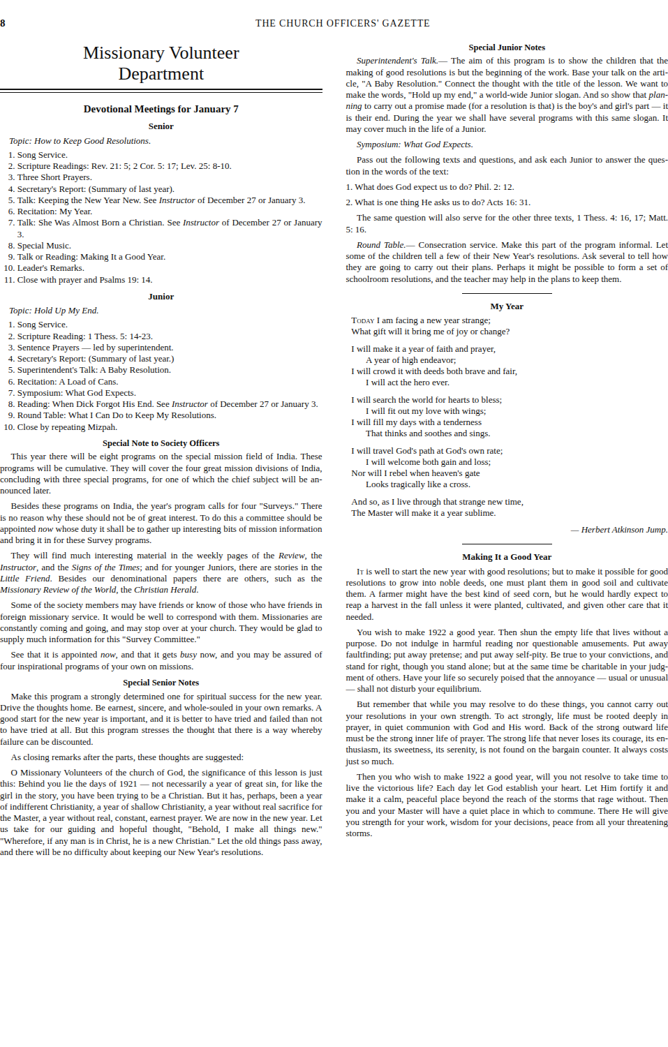8
THE CHURCH OFFICERS' GAZETTE
Missionary Volunteer
Department
Devotional Meetings for January 7
Senior
Topic: How to Keep Good Resolutions.
Song Service.
Scripture Readings: Rev. 21: 5; 2 Cor. 5: 17; Lev. 25: 8-10.
Three Short Prayers.
Secretary's Report: (Summary of last year).
Talk: Keeping the New Year New. See Instructor of December 27 or January 3.
Recitation: My Year.
Talk: She Was Almost Born a Christian. See Instructor of December 27 or January 3.
Special Music.
Talk or Reading: Making It a Good Year.
Leader's Remarks.
Close with prayer and Psalms 19: 14.
Junior
Topic: Hold Up My End.
Song Service.
Scripture Reading: 1 Thess. 5: 14-23.
Sentence Prayers — led by superintendent.
Secretary's Report: (Summary of last year.)
Superintendent's Talk: A Baby Resolution.
Recitation: A Load of Cans.
Symposium: What God Expects.
Reading: When Dick Forgot His End. See Instructor of December 27 or January 3.
Round Table: What I Can Do to Keep My Resolutions.
Close by repeating Mizpah.
Special Note to Society Officers
This year there will be eight programs on the special mission field of India. These programs will be cumulative. They will cover the four great mission divisions of India, concluding with three special programs, for one of which the chief subject will be announced later.
Besides these programs on India, the year's program calls for four "Surveys." There is no reason why these should not be of great interest. To do this a committee should be appointed now whose duty it shall be to gather up interesting bits of mission information and bring it in for these Survey programs.
They will find much interesting material in the weekly pages of the Review, the Instructor, and the Signs of the Times; and for younger Juniors, there are stories in the Little Friend. Besides our denominational papers there are others, such as the Missionary Review of the World, the Christian Herald.
Some of the society members may have friends or know of those who have friends in foreign missionary service. It would be well to correspond with them. Missionaries are constantly coming and going, and may stop over at your church. They would be glad to supply much information for this "Survey Committee."
See that it is appointed now, and that it gets busy now, and you may be assured of four inspirational programs of your own on missions.
Special Senior Notes
Make this program a strongly determined one for spiritual success for the new year. Drive the thoughts home. Be earnest, sincere, and whole-souled in your own remarks. A good start for the new year is important, and it is better to have tried and failed than not to have tried at all. But this program stresses the thought that there is a way whereby failure can be discounted.
As closing remarks after the parts, these thoughts are suggested:
O Missionary Volunteers of the church of God, the significance of this lesson is just this: Behind you lie the days of 1921 — not necessarily a year of great sin, for like the girl in the story, you have been trying to be a Christian. But it has, perhaps, been a year of indifferent Christianity, a year of shallow Christianity, a year without real sacrifice for the Master, a year without real, constant, earnest prayer. We are now in the new year. Let us take for our guiding and hopeful thought, "Behold, I make all things new." "Wherefore, if any man is in Christ, he is a new Christian." Let the old things pass away, and there will be no difficulty about keeping our New Year's resolutions.
Special Junior Notes
Superintendent's Talk.— The aim of this program is to show the children that the making of good resolutions is but the beginning of the work. Base your talk on the article, "A Baby Resolution." Connect the thought with the title of the lesson. We want to make the words, "Hold up my end," a world-wide Junior slogan. And so show that planning to carry out a promise made (for a resolution is that) is the boy's and girl's part — it is their end. During the year we shall have several programs with this same slogan. It may cover much in the life of a Junior.
Symposium: What God Expects.
Pass out the following texts and questions, and ask each Junior to answer the question in the words of the text:
1. What does God expect us to do? Phil. 2: 12.
2. What is one thing He asks us to do? Acts 16: 31.
The same question will also serve for the other three texts, 1 Thess. 4: 16, 17; Matt. 5: 16.
Round Table.— Consecration service. Make this part of the program informal. Let some of the children tell a few of their New Year's resolutions. Ask several to tell how they are going to carry out their plans. Perhaps it might be possible to form a set of schoolroom resolutions, and the teacher may help in the plans to keep them.
My Year
Today I am facing a new year strange; What gift will it bring me of joy or change?
I will make it a year of faith and prayer, A year of high endeavor; I will crowd it with deeds both brave and fair, I will act the hero ever.
I will search the world for hearts to bless; I will fit out my love with wings; I will fill my days with a tenderness That thinks and soothes and sings.
I will travel God's path at God's own rate; I will welcome both gain and loss; Nor will I rebel when heaven's gate Looks tragically like a cross.
And so, as I live through that strange new time, The Master will make it a year sublime.
— Herbert Atkinson Jump.
Making It a Good Year
It is well to start the new year with good resolutions; but to make it possible for good resolutions to grow into noble deeds, one must plant them in good soil and cultivate them. A farmer might have the best kind of seed corn, but he would hardly expect to reap a harvest in the fall unless it were planted, cultivated, and given other care that it needed.
You wish to make 1922 a good year. Then shun the empty life that lives without a purpose. Do not indulge in harmful reading nor questionable amusements. Put away faultfinding; put away pretense; and put away self-pity. Be true to your convictions, and stand for right, though you stand alone; but at the same time be charitable in your judgment of others. Have your life so securely poised that the annoyance — usual or unusual — shall not disturb your equilibrium.
But remember that while you may resolve to do these things, you cannot carry out your resolutions in your own strength. To act strongly, life must be rooted deeply in prayer, in quiet communion with God and His word. Back of the strong outward life must be the strong inner life of prayer. The strong life that never loses its courage, its enthusiasm, its sweetness, its serenity, is not found on the bargain counter. It always costs just so much.
Then you who wish to make 1922 a good year, will you not resolve to take time to live the victorious life? Each day let God establish your heart. Let Him fortify it and make it a calm, peaceful place beyond the reach of the storms that rage without. Then you and your Master will have a quiet place in which to commune. There He will give you strength for your work, wisdom for your decisions, peace from all your threatening storms.